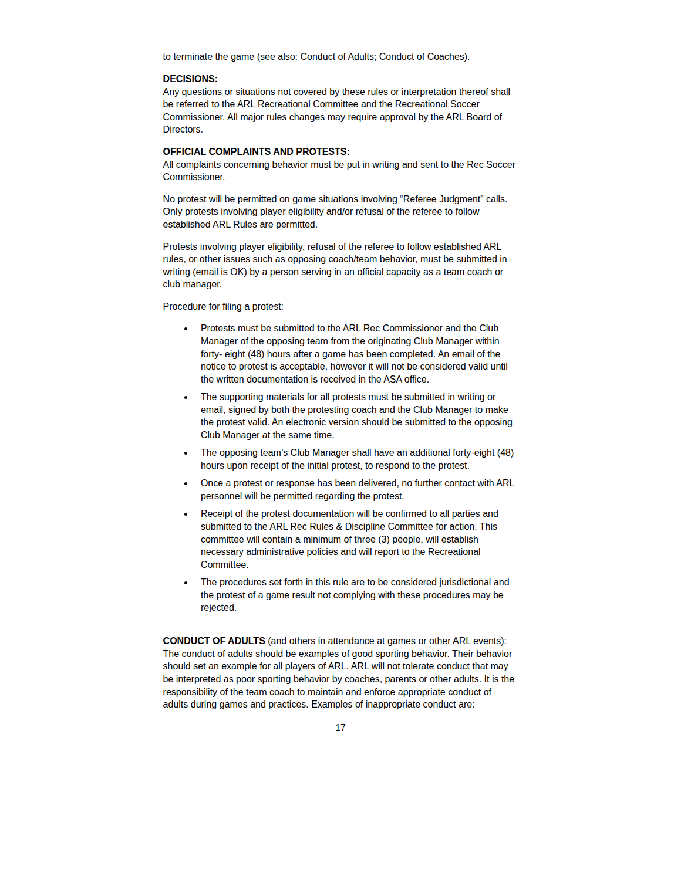to terminate the game (see also: Conduct of Adults; Conduct of Coaches).
DECISIONS:
Any questions or situations not covered by these rules or interpretation thereof shall be referred to the ARL Recreational Committee and the Recreational Soccer Commissioner. All major rules changes may require approval by the ARL Board of Directors.
OFFICIAL COMPLAINTS AND PROTESTS:
All complaints concerning behavior must be put in writing and sent to the Rec Soccer Commissioner.
No protest will be permitted on game situations involving “Referee Judgment” calls. Only protests involving player eligibility and/or refusal of the referee to follow established ARL Rules are permitted.
Protests involving player eligibility, refusal of the referee to follow established ARL rules, or other issues such as opposing coach/team behavior, must be submitted in writing (email is OK) by a person serving in an official capacity as a team coach or club manager.
Procedure for filing a protest:
Protests must be submitted to the ARL Rec Commissioner and the Club Manager of the opposing team from the originating Club Manager within forty- eight (48) hours after a game has been completed. An email of the notice to protest is acceptable, however it will not be considered valid until the written documentation is received in the ASA office.
The supporting materials for all protests must be submitted in writing or email, signed by both the protesting coach and the Club Manager to make the protest valid. An electronic version should be submitted to the opposing Club Manager at the same time.
The opposing team’s Club Manager shall have an additional forty-eight (48) hours upon receipt of the initial protest, to respond to the protest.
Once a protest or response has been delivered, no further contact with ARL personnel will be permitted regarding the protest.
Receipt of the protest documentation will be confirmed to all parties and submitted to the ARL Rec Rules & Discipline Committee for action. This committee will contain a minimum of three (3) people, will establish necessary administrative policies and will report to the Recreational Committee.
The procedures set forth in this rule are to be considered jurisdictional and the protest of a game result not complying with these procedures may be rejected.
CONDUCT OF ADULTS (and others in attendance at games or other ARL events):
The conduct of adults should be examples of good sporting behavior. Their behavior should set an example for all players of ARL. ARL will not tolerate conduct that may be interpreted as poor sporting behavior by coaches, parents or other adults. It is the responsibility of the team coach to maintain and enforce appropriate conduct of adults during games and practices. Examples of inappropriate conduct are:
17